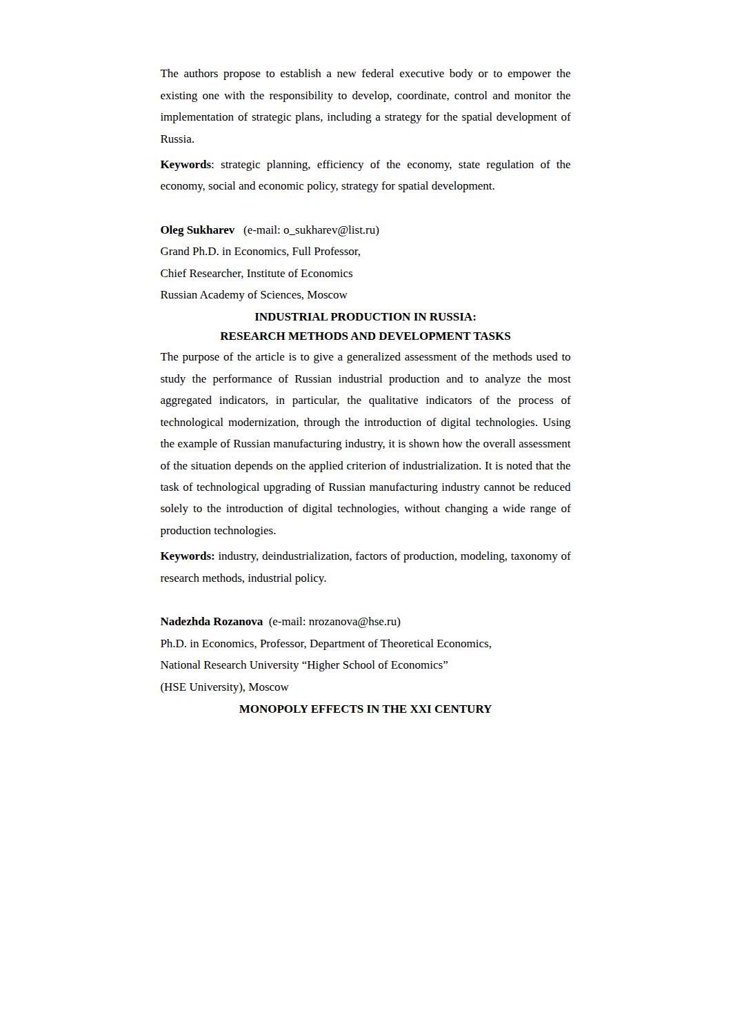The authors propose to establish a new federal executive body or to empower the existing one with the responsibility to develop, coordinate, control and monitor the implementation of strategic plans, including a strategy for the spatial development of Russia.
Keywords: strategic planning, efficiency of the economy, state regulation of the economy, social and economic policy, strategy for spatial development.
Oleg Sukharev (e-mail: o_sukharev@list.ru)
Grand Ph.D. in Economics, Full Professor,
Chief Researcher, Institute of Economics
Russian Academy of Sciences, Moscow
Industrial production in Russia: Research methods and development tasks
The purpose of the article is to give a generalized assessment of the methods used to study the performance of Russian industrial production and to analyze the most aggregated indicators, in particular, the qualitative indicators of the process of technological modernization, through the introduction of digital technologies. Using the example of Russian manufacturing industry, it is shown how the overall assessment of the situation depends on the applied criterion of industrialization. It is noted that the task of technological upgrading of Russian manufacturing industry cannot be reduced solely to the introduction of digital technologies, without changing a wide range of production technologies.
Keywords: industry, deindustrialization, factors of production, modeling, taxonomy of research methods, industrial policy.
Nadezhda Rozanova (e-mail: nrozanova@hse.ru)
Ph.D. in Economics, Professor, Department of Theoretical Economics,
National Research University “Higher School of Economics”
(HSE University), Moscow
Monopoly effects in the XXI century